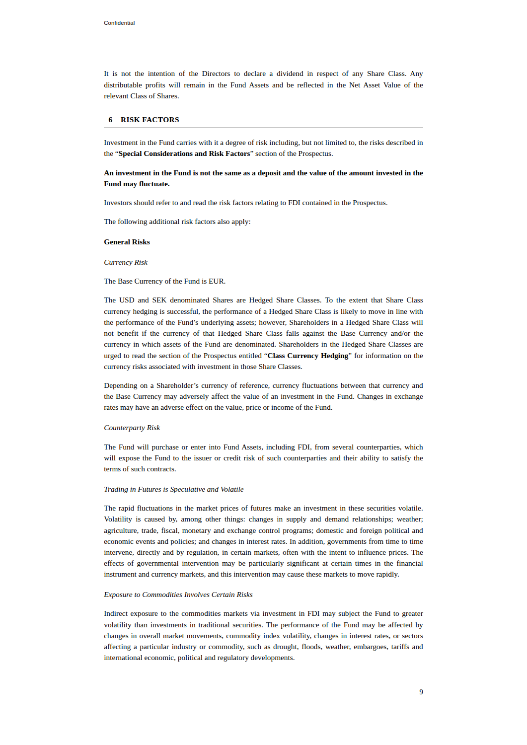Confidential
It is not the intention of the Directors to declare a dividend in respect of any Share Class. Any distributable profits will remain in the Fund Assets and be reflected in the Net Asset Value of the relevant Class of Shares.
6 RISK FACTORS
Investment in the Fund carries with it a degree of risk including, but not limited to, the risks described in the “Special Considerations and Risk Factors” section of the Prospectus.
An investment in the Fund is not the same as a deposit and the value of the amount invested in the Fund may fluctuate.
Investors should refer to and read the risk factors relating to FDI contained in the Prospectus.
The following additional risk factors also apply:
General Risks
Currency Risk
The Base Currency of the Fund is EUR.
The USD and SEK denominated Shares are Hedged Share Classes. To the extent that Share Class currency hedging is successful, the performance of a Hedged Share Class is likely to move in line with the performance of the Fund’s underlying assets; however, Shareholders in a Hedged Share Class will not benefit if the currency of that Hedged Share Class falls against the Base Currency and/or the currency in which assets of the Fund are denominated. Shareholders in the Hedged Share Classes are urged to read the section of the Prospectus entitled “Class Currency Hedging” for information on the currency risks associated with investment in those Share Classes.
Depending on a Shareholder’s currency of reference, currency fluctuations between that currency and the Base Currency may adversely affect the value of an investment in the Fund. Changes in exchange rates may have an adverse effect on the value, price or income of the Fund.
Counterparty Risk
The Fund will purchase or enter into Fund Assets, including FDI, from several counterparties, which will expose the Fund to the issuer or credit risk of such counterparties and their ability to satisfy the terms of such contracts.
Trading in Futures is Speculative and Volatile
The rapid fluctuations in the market prices of futures make an investment in these securities volatile. Volatility is caused by, among other things: changes in supply and demand relationships; weather; agriculture, trade, fiscal, monetary and exchange control programs; domestic and foreign political and economic events and policies; and changes in interest rates. In addition, governments from time to time intervene, directly and by regulation, in certain markets, often with the intent to influence prices. The effects of governmental intervention may be particularly significant at certain times in the financial instrument and currency markets, and this intervention may cause these markets to move rapidly.
Exposure to Commodities Involves Certain Risks
Indirect exposure to the commodities markets via investment in FDI may subject the Fund to greater volatility than investments in traditional securities. The performance of the Fund may be affected by changes in overall market movements, commodity index volatility, changes in interest rates, or sectors affecting a particular industry or commodity, such as drought, floods, weather, embargoes, tariffs and international economic, political and regulatory developments.
9